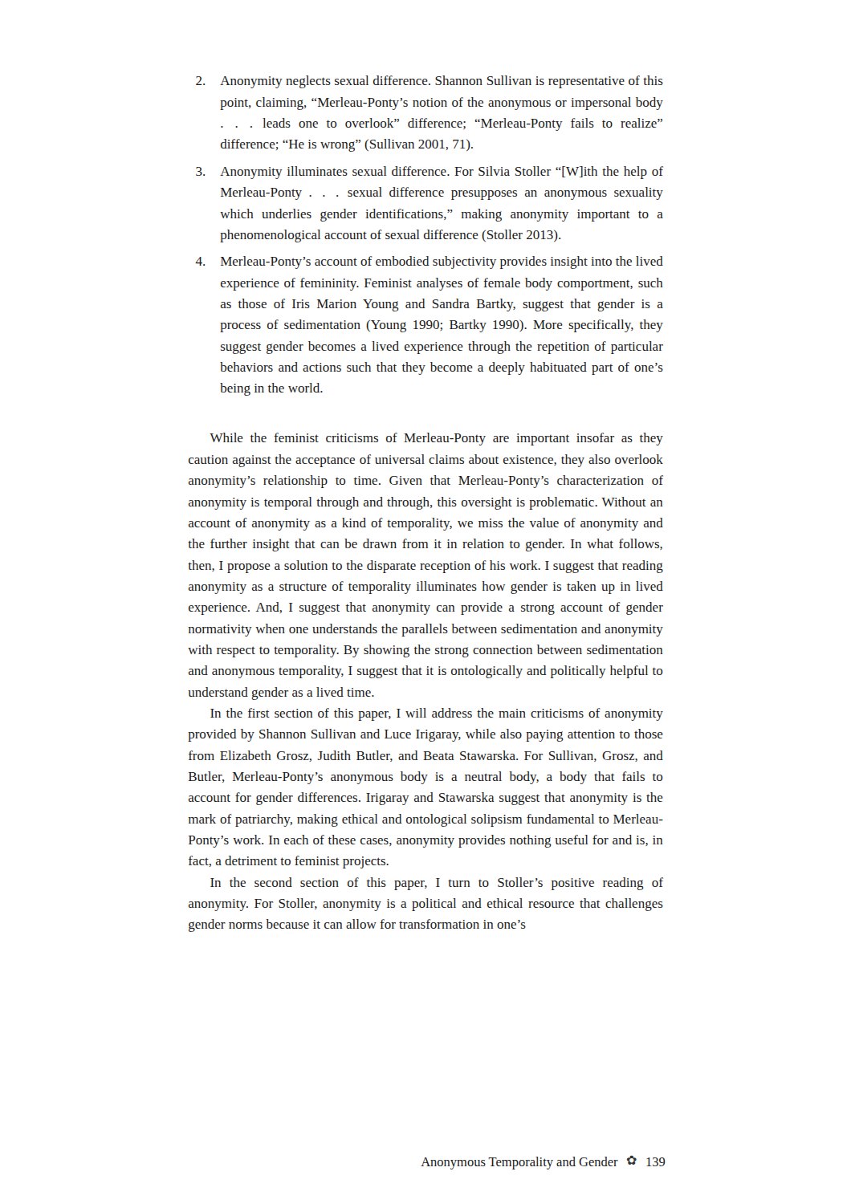Anonymity neglects sexual difference. Shannon Sullivan is representative of this point, claiming, “Merleau-Ponty’s notion of the anonymous or impersonal body . . . leads one to overlook” difference; “Merleau-Ponty fails to realize” difference; “He is wrong” (Sullivan 2001, 71).
Anonymity illuminates sexual difference. For Silvia Stoller “[W]ith the help of Merleau-Ponty . . . sexual difference presupposes an anonymous sexuality which underlies gender identifications,” making anonymity important to a phenomenological account of sexual difference (Stoller 2013).
Merleau-Ponty’s account of embodied subjectivity provides insight into the lived experience of femininity. Feminist analyses of female body comportment, such as those of Iris Marion Young and Sandra Bartky, suggest that gender is a process of sedimentation (Young 1990; Bartky 1990). More specifically, they suggest gender becomes a lived experience through the repetition of particular behaviors and actions such that they become a deeply habituated part of one’s being in the world.
While the feminist criticisms of Merleau-Ponty are important insofar as they caution against the acceptance of universal claims about existence, they also overlook anonymity’s relationship to time. Given that Merleau-Ponty’s characterization of anonymity is temporal through and through, this oversight is problematic. Without an account of anonymity as a kind of temporality, we miss the value of anonymity and the further insight that can be drawn from it in relation to gender. In what follows, then, I propose a solution to the disparate reception of his work. I suggest that reading anonymity as a structure of temporality illuminates how gender is taken up in lived experience. And, I suggest that anonymity can provide a strong account of gender normativity when one understands the parallels between sedimentation and anonymity with respect to temporality. By showing the strong connection between sedimentation and anonymous temporality, I suggest that it is ontologically and politically helpful to understand gender as a lived time.
In the first section of this paper, I will address the main criticisms of anonymity provided by Shannon Sullivan and Luce Irigaray, while also paying attention to those from Elizabeth Grosz, Judith Butler, and Beata Stawarska. For Sullivan, Grosz, and Butler, Merleau-Ponty’s anonymous body is a neutral body, a body that fails to account for gender differences. Irigaray and Stawarska suggest that anonymity is the mark of patriarchy, making ethical and ontological solipsism fundamental to Merleau-Ponty’s work. In each of these cases, anonymity provides nothing useful for and is, in fact, a detriment to feminist projects.
In the second section of this paper, I turn to Stoller’s positive reading of anonymity. For Stoller, anonymity is a political and ethical resource that challenges gender norms because it can allow for transformation in one’s
Anonymous Temporality and Gender ✿ 139